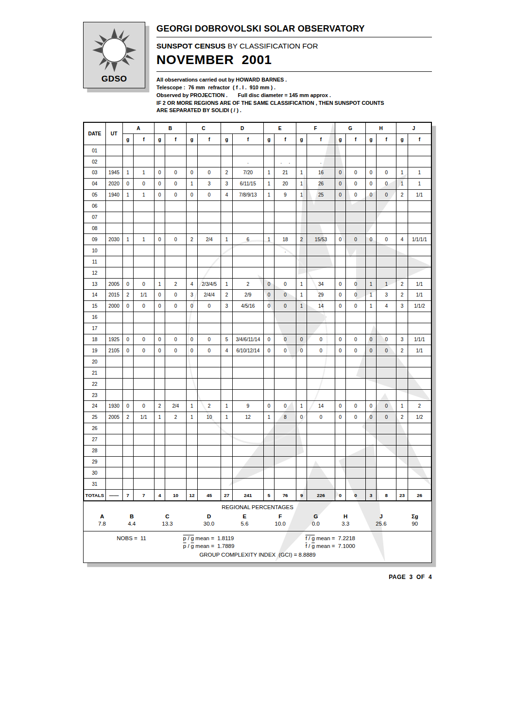GDSO
GEORGI DOBROVOLSKI SOLAR OBSERVATORY
SUNSPOT CENSUS BY CLASSIFICATION FOR
NOVEMBER 2001
All observations carried out by HOWARD BARNES .
Telescope : 76 mm refractor ( f . l . 910 mm ) .
Observed by PROJECTION . Full disc diameter = 145 mm approx .
IF 2 OR MORE REGIONS ARE OF THE SAME CLASSIFICATION , THEN SUNSPOT COUNTS
ARE SEPARATED BY SOLIDI ( / ) .
| DATE | UT | A | B | C | D | E | F | G | H | J |
| --- | --- | --- | --- | --- | --- | --- | --- | --- | --- | --- |
| g | f | g | f | g | f | g | f | g | f | g | f | g | f | g | f | g | f |
| 01 | | | | | | | | | | | | | | | | | | | |
| 02 | | | | | | | | | . | | . . | | . | | | | | | |
| 03 | 1945 | 1 | 1 | 0 | 0 | 0 | 0 | 2 | 7/20 | 1 | 21 | 1 | 16 | 0 | 0 | 0 | 0 | 1 | 1 |
| 04 | 2020 | 0 | 0 | 0 | 0 | 1 | 3 | 3 | 6/11/15 | 1 | 20 | 1 | 26 | 0 | 0 | 0 | 0 | 1 | 1 |
| 05 | 1940 | 1 | 1 | 0 | 0 | 0 | 0 | 4 | 7/8/9/13 | 1 | 9 | 1 | 25 | 0 | 0 | 0 | 0 | 2 | 1/1 |
| 06 | | | | | | | | | | | | | | | | | | | |
| 07 | | | | | | | | | | | | | | | | | | | |
| 08 | | | | | | | | | | | | | | | | | | | |
| 09 | 2030 | 1 | 1 | 0 | 0 | 2 | 2/4 | 1 | 6 | 1 | 18 | 2 | 15/53 | 0 | 0 | 0 | 0 | 4 | 1/1/1/1 |
| 10 | | | | | | | | | | | . | | | | | | | | |
| 11 | | | | | | | | | | | | | | | | | | | |
| 12 | | | | | | | | | | | | | | | | | | | |
| 13 | 2005 | 0 | 0 | 1 | 2 | 4 | 2/3/4/5 | 1 | 2 | 0 | 0 | 1 | 34 | 0 | 0 | 1 | 1 | 2 | 1/1 |
| 14 | 2015 | 2 | 1/1 | 0 | 0 | 3 | 2/4/4 | 2 | 2/9 | 0 | 0 | 1 | 29 | 0 | 0 | 1 | 3 | 2 | 1/1 |
| 15 | 2000 | 0 | 0 | 0 | 0 | 0 | 0 | 3 | 4/5/16 | 0 | 0 | 1 | 14 | 0 | 0 | 1 | 4 | 3 | 1/1/2 |
| 16 | | | | | | | | | | | | | | | | | | | |
| 17 | | | | | | | | | | | | | | | | | | | |
| 18 | 1925 | 0 | 0 | 0 | 0 | 0 | 0 | 5 | 3/4/6/11/14 | 0 | 0 | 0 | 0 | 0 | 0 | 0 | 0 | 3 | 1/1/1 |
| 19 | 2105 | 0 | 0 | 0 | 0 | 0 | 0 | 4 | 6/10/12/14 | 0 | 0 | 0 | 0 | 0 | 0 | 0 | 0 | 2 | 1/1 |
| 20 | | | | | | | | | | | | | | | | | | | |
| 21 | | | | | | | | | | | | | | | | | | | |
| 22 | | | | | | | | | | | | | | | | | | | |
| 23 | | | | | | | | | | | | | | | | | | | |
| 24 | 1930 | 0 | 0 | 2 | 2/4 | 1 | 2 | 1 | 9 | 0 | 0 | 1 | 14 | 0 | 0 | 0 | 0 | 1 | 2 |
| 25 | 2005 | 2 | 1/1 | 1 | 2 | 1 | 10 | 1 | 12 | 1 | 8 | 0 | 0 | 0 | 0 | 0 | 0 | 2 | 1/2 |
| 26 | | | | | | | | | | | | | | | | | | | |
| 27 | | | | | | | | | | | | | | | | | | | |
| 28 | | | | | | | | | | | | | | | | | | | |
| 29 | | | | | | | | | | | | | | | | | | | |
| 30 | | | | | | | | | | | | | | | | | | | |
| 31 | | | | | | | | | | | | | | | | | | | |
| TOTALS | —— | 7 | 7 | 4 | 10 | 12 | 45 | 27 | 241 | 5 | 76 | 9 | 226 | 0 | 0 | 3 | 8 | 23 | 26 |
REGIONAL PERCENTAGES
| A | B | C | D | E | F | G | H | J | Σg |
| 7.8 | 4.4 | 13.3 | 30.0 | 5.6 | 10.0 | 0.0 | 3.3 | 25.6 | 90 |
NOBS = 11
p / g mean = 1.8119
f / g mean = 7.2218
p / g mean = 1.7889
f / g mean = 7.1000
GROUP COMPLEXITY INDEX (GCI) = 8.8889
PAGE 3 OF 4